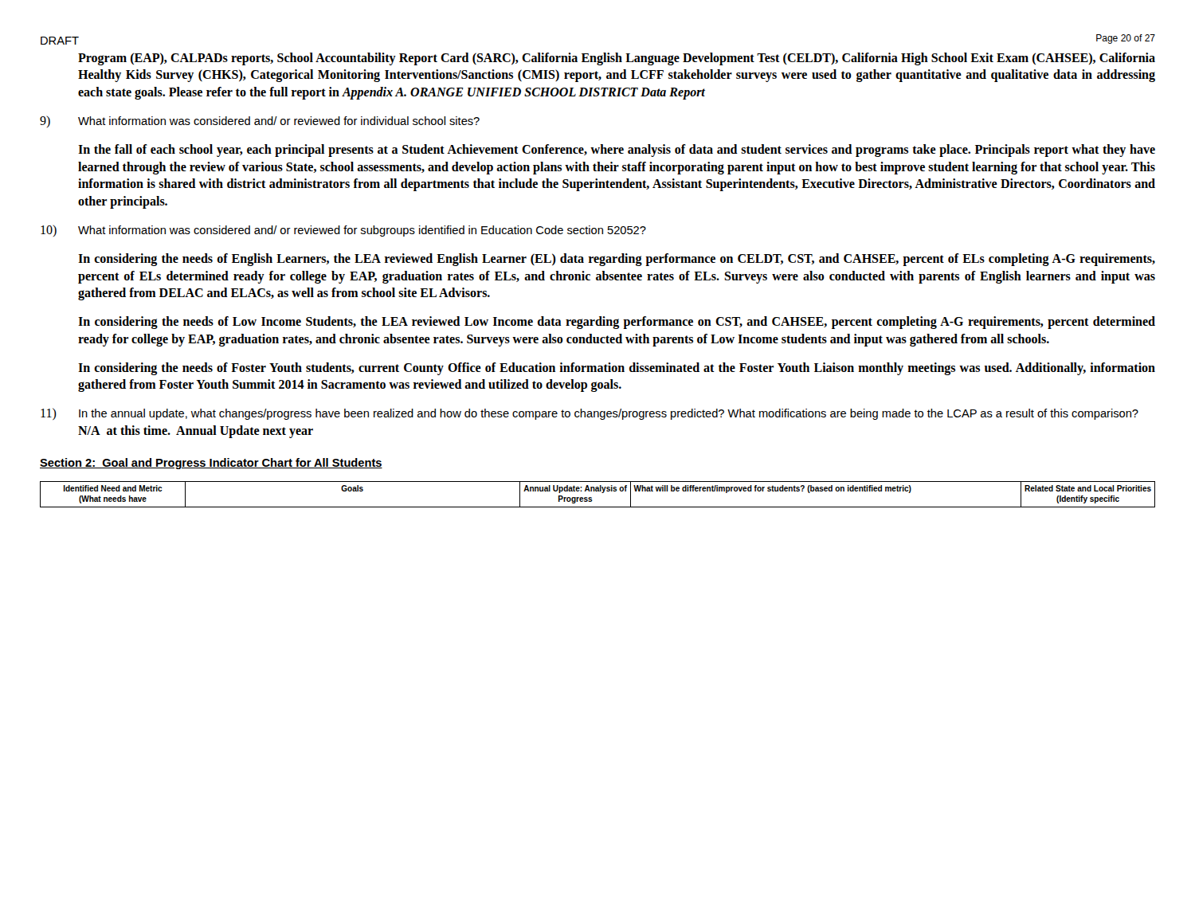DRAFT Page 20 of 27
Program (EAP), CALPADs reports, School Accountability Report Card (SARC), California English Language Development Test (CELDT), California High School Exit Exam (CAHSEE), California Healthy Kids Survey (CHKS), Categorical Monitoring Interventions/Sanctions (CMIS) report, and LCFF stakeholder surveys were used to gather quantitative and qualitative data in addressing each state goals. Please refer to the full report in Appendix A. ORANGE UNIFIED SCHOOL DISTRICT Data Report
9) What information was considered and/ or reviewed for individual school sites?
In the fall of each school year, each principal presents at a Student Achievement Conference, where analysis of data and student services and programs take place. Principals report what they have learned through the review of various State, school assessments, and develop action plans with their staff incorporating parent input on how to best improve student learning for that school year. This information is shared with district administrators from all departments that include the Superintendent, Assistant Superintendents, Executive Directors, Administrative Directors, Coordinators and other principals.
10) What information was considered and/ or reviewed for subgroups identified in Education Code section 52052?
In considering the needs of English Learners, the LEA reviewed English Learner (EL) data regarding performance on CELDT, CST, and CAHSEE, percent of ELs completing A-G requirements, percent of ELs determined ready for college by EAP, graduation rates of ELs, and chronic absentee rates of ELs. Surveys were also conducted with parents of English learners and input was gathered from DELAC and ELACs, as well as from school site EL Advisors.
In considering the needs of Low Income Students, the LEA reviewed Low Income data regarding performance on CST, and CAHSEE, percent completing A-G requirements, percent determined ready for college by EAP, graduation rates, and chronic absentee rates. Surveys were also conducted with parents of Low Income students and input was gathered from all schools.
In considering the needs of Foster Youth students, current County Office of Education information disseminated at the Foster Youth Liaison monthly meetings was used. Additionally, information gathered from Foster Youth Summit 2014 in Sacramento was reviewed and utilized to develop goals.
11) In the annual update, what changes/progress have been realized and how do these compare to changes/progress predicted? What modifications are being made to the LCAP as a result of this comparison? N/A at this time. Annual Update next year
Section 2: Goal and Progress Indicator Chart for All Students
| Identified Need and Metric (What needs have | Goals | Annual Update: Analysis of Progress | What will be different/improved for students? (based on identified metric) | Related State and Local Priorities (Identify specific |
| --- | --- | --- | --- | --- |